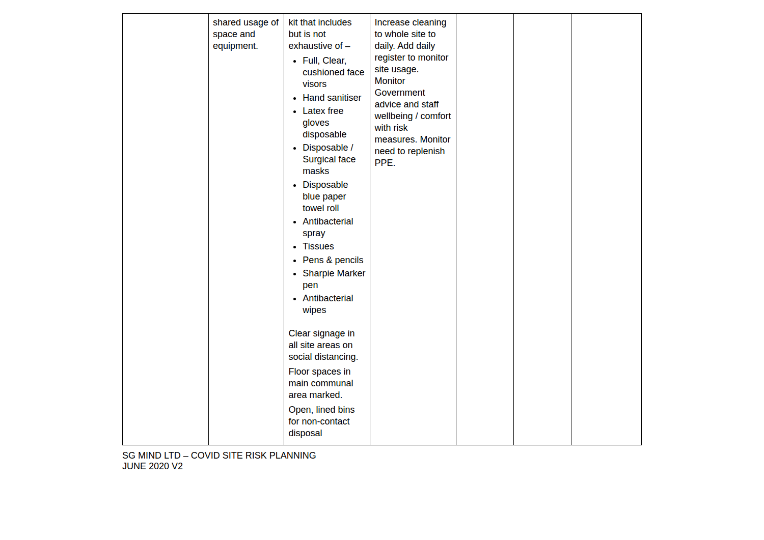| | shared usage of space and equipment. | kit that includes but is not exhaustive of – Full, Clear, cushioned face visors Hand sanitiser Latex free gloves disposable Disposable / Surgical face masks Disposable blue paper towel roll Antibacterial spray Tissues Pens & pencils Sharpie Marker pen Antibacterial wipes Clear signage in all site areas on social distancing. Floor spaces in main communal area marked. Open, lined bins for non-contact disposal | Increase cleaning to whole site to daily. Add daily register to monitor site usage. Monitor Government advice and staff wellbeing / comfort with risk measures. Monitor need to replenish PPE. | | | |
SG MIND LTD – COVID SITE RISK PLANNING
JUNE 2020 V2